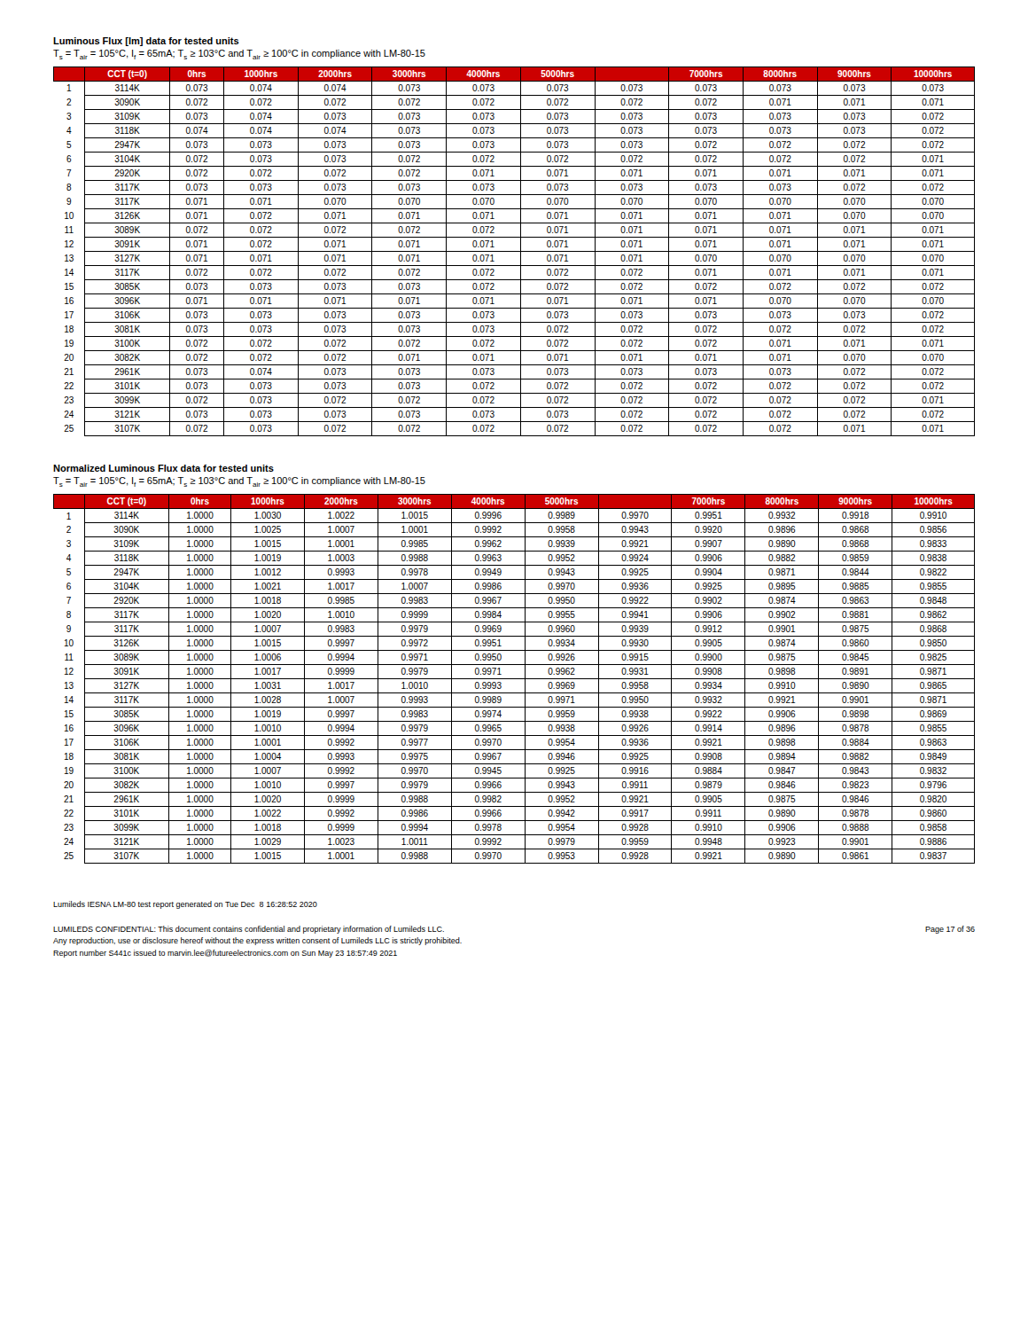Luminous Flux [lm] data for tested units
Ts = Tair = 105°C, If = 65mA; Ts ≥ 103°C and Tair ≥ 100°C in compliance with LM-80-15
| # | CCT (t=0) | 0hrs | 1000hrs | 2000hrs | 3000hrs | 4000hrs | 5000hrs | 6000hrs | 7000hrs | 8000hrs | 9000hrs | 10000hrs |
| --- | --- | --- | --- | --- | --- | --- | --- | --- | --- | --- | --- | --- |
| 1 | 3114K | 0.073 | 0.074 | 0.074 | 0.073 | 0.073 | 0.073 | 0.073 | 0.073 | 0.073 | 0.073 | 0.073 |
| 2 | 3090K | 0.072 | 0.072 | 0.072 | 0.072 | 0.072 | 0.072 | 0.072 | 0.072 | 0.071 | 0.071 | 0.071 |
| 3 | 3109K | 0.073 | 0.074 | 0.073 | 0.073 | 0.073 | 0.073 | 0.073 | 0.073 | 0.073 | 0.073 | 0.072 |
| 4 | 3118K | 0.074 | 0.074 | 0.074 | 0.073 | 0.073 | 0.073 | 0.073 | 0.073 | 0.073 | 0.073 | 0.072 |
| 5 | 2947K | 0.073 | 0.073 | 0.073 | 0.073 | 0.073 | 0.073 | 0.073 | 0.072 | 0.072 | 0.072 | 0.072 |
| 6 | 3104K | 0.072 | 0.073 | 0.073 | 0.072 | 0.072 | 0.072 | 0.072 | 0.072 | 0.072 | 0.072 | 0.071 |
| 7 | 2920K | 0.072 | 0.072 | 0.072 | 0.072 | 0.071 | 0.071 | 0.071 | 0.071 | 0.071 | 0.071 | 0.071 |
| 8 | 3117K | 0.073 | 0.073 | 0.073 | 0.073 | 0.073 | 0.073 | 0.073 | 0.073 | 0.073 | 0.072 | 0.072 |
| 9 | 3117K | 0.071 | 0.071 | 0.070 | 0.070 | 0.070 | 0.070 | 0.070 | 0.070 | 0.070 | 0.070 | 0.070 |
| 10 | 3126K | 0.071 | 0.072 | 0.071 | 0.071 | 0.071 | 0.071 | 0.071 | 0.071 | 0.071 | 0.070 | 0.070 |
| 11 | 3089K | 0.072 | 0.072 | 0.072 | 0.072 | 0.072 | 0.071 | 0.071 | 0.071 | 0.071 | 0.071 | 0.071 |
| 12 | 3091K | 0.071 | 0.072 | 0.071 | 0.071 | 0.071 | 0.071 | 0.071 | 0.071 | 0.071 | 0.071 | 0.071 |
| 13 | 3127K | 0.071 | 0.071 | 0.071 | 0.071 | 0.071 | 0.071 | 0.071 | 0.070 | 0.070 | 0.070 | 0.070 |
| 14 | 3117K | 0.072 | 0.072 | 0.072 | 0.072 | 0.072 | 0.072 | 0.072 | 0.071 | 0.071 | 0.071 | 0.071 |
| 15 | 3085K | 0.073 | 0.073 | 0.073 | 0.073 | 0.072 | 0.072 | 0.072 | 0.072 | 0.072 | 0.072 | 0.072 |
| 16 | 3096K | 0.071 | 0.071 | 0.071 | 0.071 | 0.071 | 0.071 | 0.071 | 0.071 | 0.070 | 0.070 | 0.070 |
| 17 | 3106K | 0.073 | 0.073 | 0.073 | 0.073 | 0.073 | 0.073 | 0.073 | 0.073 | 0.073 | 0.073 | 0.072 |
| 18 | 3081K | 0.073 | 0.073 | 0.073 | 0.073 | 0.073 | 0.072 | 0.072 | 0.072 | 0.072 | 0.072 | 0.072 |
| 19 | 3100K | 0.072 | 0.072 | 0.072 | 0.072 | 0.072 | 0.072 | 0.072 | 0.072 | 0.071 | 0.071 | 0.071 |
| 20 | 3082K | 0.072 | 0.072 | 0.072 | 0.071 | 0.071 | 0.071 | 0.071 | 0.071 | 0.071 | 0.070 | 0.070 |
| 21 | 2961K | 0.073 | 0.074 | 0.073 | 0.073 | 0.073 | 0.073 | 0.073 | 0.073 | 0.073 | 0.072 | 0.072 |
| 22 | 3101K | 0.073 | 0.073 | 0.073 | 0.073 | 0.072 | 0.072 | 0.072 | 0.072 | 0.072 | 0.072 | 0.072 |
| 23 | 3099K | 0.072 | 0.073 | 0.072 | 0.072 | 0.072 | 0.072 | 0.072 | 0.072 | 0.072 | 0.072 | 0.071 |
| 24 | 3121K | 0.073 | 0.073 | 0.073 | 0.073 | 0.073 | 0.073 | 0.072 | 0.072 | 0.072 | 0.072 | 0.072 |
| 25 | 3107K | 0.072 | 0.073 | 0.072 | 0.072 | 0.072 | 0.072 | 0.072 | 0.072 | 0.072 | 0.071 | 0.071 |
Normalized Luminous Flux data for tested units
Ts = Tair = 105°C, If = 65mA; Ts ≥ 103°C and Tair ≥ 100°C in compliance with LM-80-15
| # | CCT (t=0) | 0hrs | 1000hrs | 2000hrs | 3000hrs | 4000hrs | 5000hrs | 6000hrs | 7000hrs | 8000hrs | 9000hrs | 10000hrs |
| --- | --- | --- | --- | --- | --- | --- | --- | --- | --- | --- | --- | --- |
| 1 | 3114K | 1.0000 | 1.0030 | 1.0022 | 1.0015 | 0.9996 | 0.9989 | 0.9970 | 0.9951 | 0.9932 | 0.9918 | 0.9910 |
| 2 | 3090K | 1.0000 | 1.0025 | 1.0007 | 1.0001 | 0.9992 | 0.9958 | 0.9943 | 0.9920 | 0.9896 | 0.9868 | 0.9856 |
| 3 | 3109K | 1.0000 | 1.0015 | 1.0001 | 0.9985 | 0.9962 | 0.9939 | 0.9921 | 0.9907 | 0.9890 | 0.9868 | 0.9833 |
| 4 | 3118K | 1.0000 | 1.0019 | 1.0003 | 0.9988 | 0.9963 | 0.9952 | 0.9924 | 0.9906 | 0.9882 | 0.9859 | 0.9838 |
| 5 | 2947K | 1.0000 | 1.0012 | 0.9993 | 0.9978 | 0.9949 | 0.9943 | 0.9925 | 0.9904 | 0.9871 | 0.9844 | 0.9822 |
| 6 | 3104K | 1.0000 | 1.0021 | 1.0017 | 1.0007 | 0.9986 | 0.9970 | 0.9936 | 0.9925 | 0.9895 | 0.9885 | 0.9855 |
| 7 | 2920K | 1.0000 | 1.0018 | 0.9985 | 0.9983 | 0.9967 | 0.9950 | 0.9922 | 0.9902 | 0.9874 | 0.9863 | 0.9848 |
| 8 | 3117K | 1.0000 | 1.0020 | 1.0010 | 0.9999 | 0.9984 | 0.9955 | 0.9941 | 0.9906 | 0.9902 | 0.9881 | 0.9862 |
| 9 | 3117K | 1.0000 | 1.0007 | 0.9983 | 0.9979 | 0.9969 | 0.9960 | 0.9939 | 0.9912 | 0.9901 | 0.9875 | 0.9868 |
| 10 | 3126K | 1.0000 | 1.0015 | 0.9997 | 0.9972 | 0.9951 | 0.9934 | 0.9930 | 0.9905 | 0.9874 | 0.9860 | 0.9850 |
| 11 | 3089K | 1.0000 | 1.0006 | 0.9994 | 0.9971 | 0.9950 | 0.9926 | 0.9915 | 0.9900 | 0.9875 | 0.9845 | 0.9825 |
| 12 | 3091K | 1.0000 | 1.0017 | 0.9999 | 0.9979 | 0.9971 | 0.9962 | 0.9931 | 0.9908 | 0.9898 | 0.9891 | 0.9871 |
| 13 | 3127K | 1.0000 | 1.0031 | 1.0017 | 1.0010 | 0.9993 | 0.9969 | 0.9958 | 0.9934 | 0.9910 | 0.9890 | 0.9865 |
| 14 | 3117K | 1.0000 | 1.0028 | 1.0007 | 0.9993 | 0.9989 | 0.9971 | 0.9950 | 0.9932 | 0.9921 | 0.9901 | 0.9871 |
| 15 | 3085K | 1.0000 | 1.0019 | 0.9997 | 0.9983 | 0.9974 | 0.9959 | 0.9938 | 0.9922 | 0.9906 | 0.9898 | 0.9869 |
| 16 | 3096K | 1.0000 | 1.0010 | 0.9994 | 0.9979 | 0.9965 | 0.9938 | 0.9926 | 0.9914 | 0.9896 | 0.9878 | 0.9855 |
| 17 | 3106K | 1.0000 | 1.0001 | 0.9992 | 0.9977 | 0.9970 | 0.9954 | 0.9936 | 0.9921 | 0.9898 | 0.9884 | 0.9863 |
| 18 | 3081K | 1.0000 | 1.0004 | 0.9993 | 0.9975 | 0.9967 | 0.9946 | 0.9925 | 0.9908 | 0.9894 | 0.9882 | 0.9849 |
| 19 | 3100K | 1.0000 | 1.0007 | 0.9992 | 0.9970 | 0.9945 | 0.9925 | 0.9916 | 0.9884 | 0.9847 | 0.9843 | 0.9832 |
| 20 | 3082K | 1.0000 | 1.0010 | 0.9997 | 0.9979 | 0.9966 | 0.9943 | 0.9911 | 0.9879 | 0.9846 | 0.9823 | 0.9796 |
| 21 | 2961K | 1.0000 | 1.0020 | 0.9999 | 0.9988 | 0.9982 | 0.9952 | 0.9921 | 0.9905 | 0.9875 | 0.9846 | 0.9820 |
| 22 | 3101K | 1.0000 | 1.0022 | 0.9992 | 0.9986 | 0.9966 | 0.9942 | 0.9917 | 0.9911 | 0.9890 | 0.9878 | 0.9860 |
| 23 | 3099K | 1.0000 | 1.0018 | 0.9999 | 0.9994 | 0.9978 | 0.9954 | 0.9928 | 0.9910 | 0.9906 | 0.9888 | 0.9858 |
| 24 | 3121K | 1.0000 | 1.0029 | 1.0023 | 1.0011 | 0.9992 | 0.9979 | 0.9959 | 0.9948 | 0.9923 | 0.9901 | 0.9886 |
| 25 | 3107K | 1.0000 | 1.0015 | 1.0001 | 0.9988 | 0.9970 | 0.9953 | 0.9928 | 0.9921 | 0.9890 | 0.9861 | 0.9837 |
Lumileds IESNA LM-80 test report generated on Tue Dec 8 16:28:52 2020
Page 17 of 36 LUMILEDS CONFIDENTIAL: This document contains confidential and proprietary information of Lumileds LLC.
Any reproduction, use or disclosure hereof without the express written consent of Lumileds LLC is strictly prohibited.
Report number S441c issued to marvin.lee@futureelectronics.com on Sun May 23 18:57:49 2021